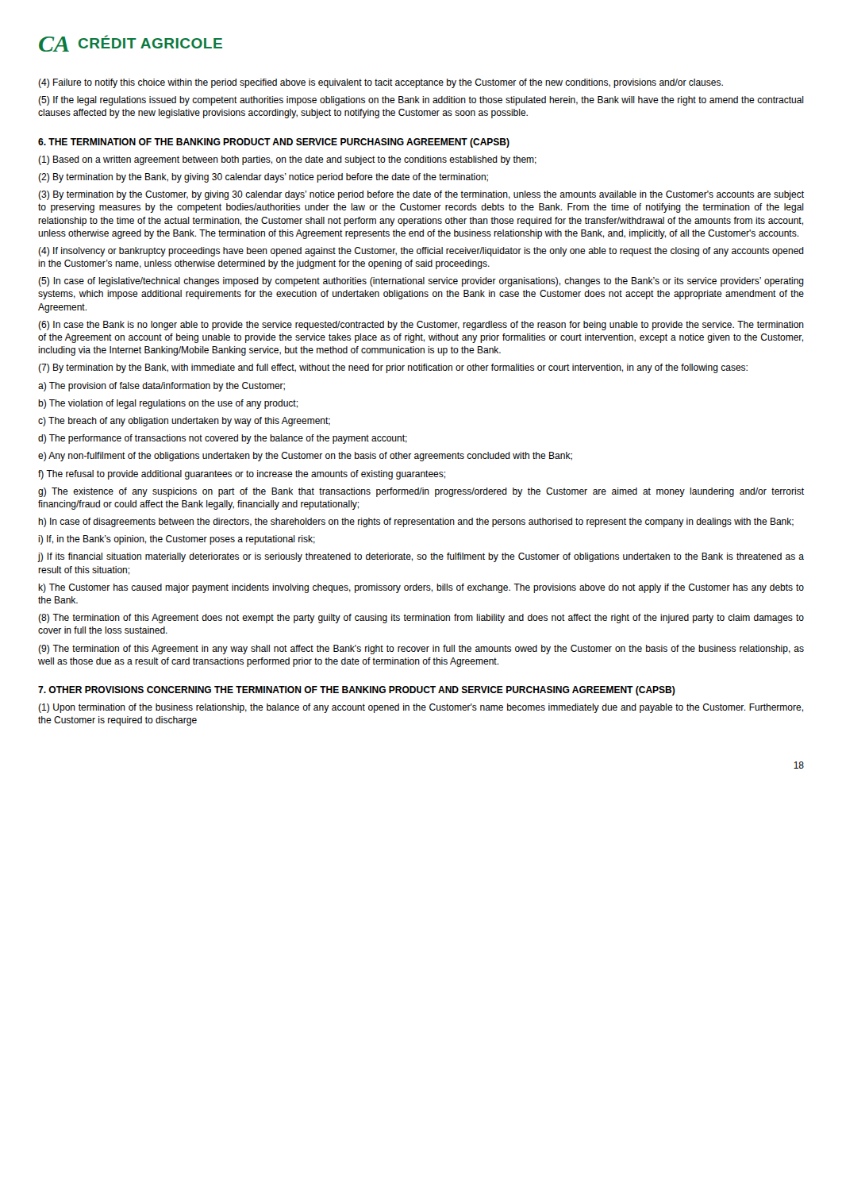CA CRÉDIT AGRICOLE
(4) Failure to notify this choice within the period specified above is equivalent to tacit acceptance by the Customer of the new conditions, provisions and/or clauses.
(5) If the legal regulations issued by competent authorities impose obligations on the Bank in addition to those stipulated herein, the Bank will have the right to amend the contractual clauses affected by the new legislative provisions accordingly, subject to notifying the Customer as soon as possible.
6. The termination of the banking product and service purchasing agreement (CAPSB)
(1) Based on a written agreement between both parties, on the date and subject to the conditions established by them;
(2) By termination by the Bank, by giving 30 calendar days’ notice period before the date of the termination;
(3) By termination by the Customer, by giving 30 calendar days’ notice period before the date of the termination, unless the amounts available in the Customer's accounts are subject to preserving measures by the competent bodies/authorities under the law or the Customer records debts to the Bank. From the time of notifying the termination of the legal relationship to the time of the actual termination, the Customer shall not perform any operations other than those required for the transfer/withdrawal of the amounts from its account, unless otherwise agreed by the Bank. The termination of this Agreement represents the end of the business relationship with the Bank, and, implicitly, of all the Customer's accounts.
(4) If insolvency or bankruptcy proceedings have been opened against the Customer, the official receiver/liquidator is the only one able to request the closing of any accounts opened in the Customer’s name, unless otherwise determined by the judgment for the opening of said proceedings.
(5) In case of legislative/technical changes imposed by competent authorities (international service provider organisations), changes to the Bank’s or its service providers’ operating systems, which impose additional requirements for the execution of undertaken obligations on the Bank in case the Customer does not accept the appropriate amendment of the Agreement.
(6) In case the Bank is no longer able to provide the service requested/contracted by the Customer, regardless of the reason for being unable to provide the service. The termination of the Agreement on account of being unable to provide the service takes place as of right, without any prior formalities or court intervention, except a notice given to the Customer, including via the Internet Banking/Mobile Banking service, but the method of communication is up to the Bank.
(7) By termination by the Bank, with immediate and full effect, without the need for prior notification or other formalities or court intervention, in any of the following cases:
a) The provision of false data/information by the Customer;
b) The violation of legal regulations on the use of any product;
c) The breach of any obligation undertaken by way of this Agreement;
d) The performance of transactions not covered by the balance of the payment account;
e) Any non-fulfilment of the obligations undertaken by the Customer on the basis of other agreements concluded with the Bank;
f) The refusal to provide additional guarantees or to increase the amounts of existing guarantees;
g) The existence of any suspicions on part of the Bank that transactions performed/in progress/ordered by the Customer are aimed at money laundering and/or terrorist financing/fraud or could affect the Bank legally, financially and reputationally;
h) In case of disagreements between the directors, the shareholders on the rights of representation and the persons authorised to represent the company in dealings with the Bank;
i) If, in the Bank’s opinion, the Customer poses a reputational risk;
j) If its financial situation materially deteriorates or is seriously threatened to deteriorate, so the fulfilment by the Customer of obligations undertaken to the Bank is threatened as a result of this situation;
k) The Customer has caused major payment incidents involving cheques, promissory orders, bills of exchange. The provisions above do not apply if the Customer has any debts to the Bank.
(8) The termination of this Agreement does not exempt the party guilty of causing its termination from liability and does not affect the right of the injured party to claim damages to cover in full the loss sustained.
(9) The termination of this Agreement in any way shall not affect the Bank's right to recover in full the amounts owed by the Customer on the basis of the business relationship, as well as those due as a result of card transactions performed prior to the date of termination of this Agreement.
7. Other provisions concerning the termination of the banking product and service purchasing agreement (CAPSB)
(1) Upon termination of the business relationship, the balance of any account opened in the Customer's name becomes immediately due and payable to the Customer. Furthermore, the Customer is required to discharge
18